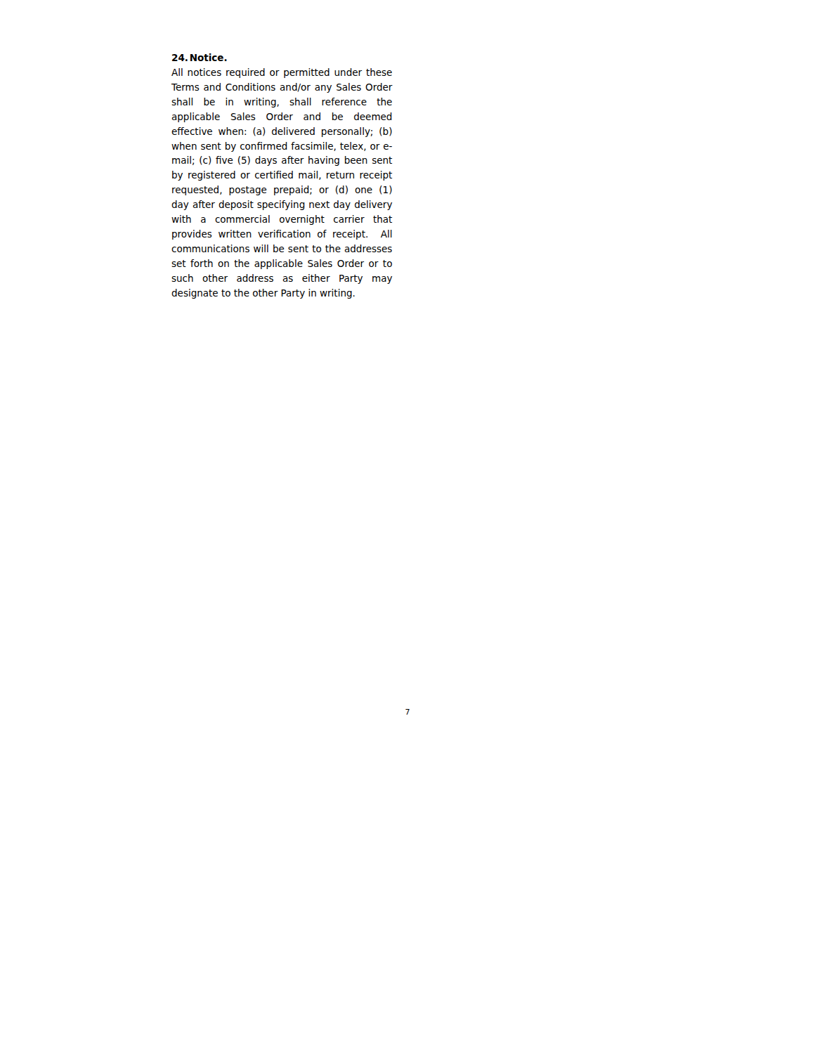24. Notice.
All notices required or permitted under these Terms and Conditions and/or any Sales Order shall be in writing, shall reference the applicable Sales Order and be deemed effective when: (a) delivered personally; (b) when sent by confirmed facsimile, telex, or e-mail; (c) five (5) days after having been sent by registered or certified mail, return receipt requested, postage prepaid; or (d) one (1) day after deposit specifying next day delivery with a commercial overnight carrier that provides written verification of receipt. All communications will be sent to the addresses set forth on the applicable Sales Order or to such other address as either Party may designate to the other Party in writing.
7